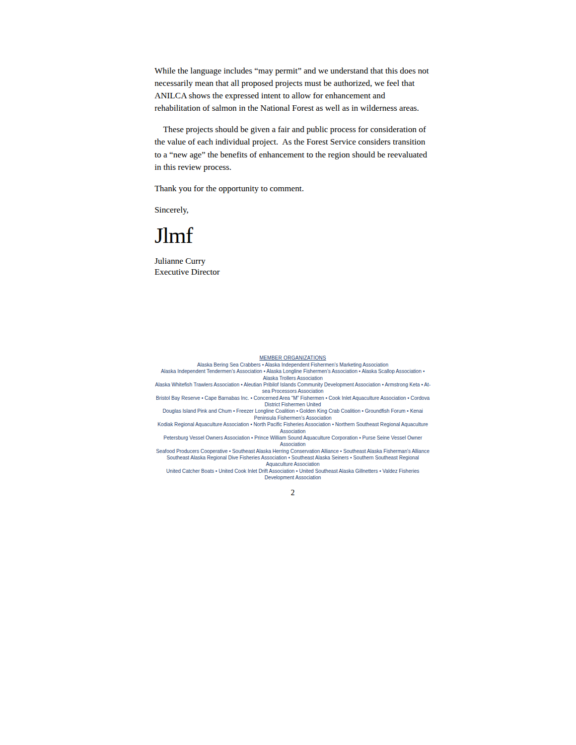While the language includes “may permit” and we understand that this does not necessarily mean that all proposed projects must be authorized, we feel that ANILCA shows the expressed intent to allow for enhancement and rehabilitation of salmon in the National Forest as well as in wilderness areas.
These projects should be given a fair and public process for consideration of the value of each individual project. As the Forest Service considers transition to a “new age” the benefits of enhancement to the region should be reevaluated in this review process.
Thank you for the opportunity to comment.
Sincerely,
Jlmf
Julianne Curry
Executive Director
MEMBER ORGANIZATIONS
Alaska Bering Sea Crabbers • Alaska Independent Fishermen’s Marketing Association
Alaska Independent Tendermen’s Association • Alaska Longline Fishermen’s Association • Alaska Scallop Association • Alaska Trollers Association
Alaska Whitefish Trawlers Association • Aleutian Pribilof Islands Community Development Association • Armstrong Keta • At-sea Processors Association
Bristol Bay Reserve • Cape Barnabas Inc. • Concerned Area “M” Fishermen • Cook Inlet Aquaculture Association • Cordova District Fishermen United
Douglas Island Pink and Chum • Freezer Longline Coalition • Golden King Crab Coalition • Groundfish Forum • Kenai Peninsula Fishermen’s Association
Kodiak Regional Aquaculture Association • North Pacific Fisheries Association • Northern Southeast Regional Aquaculture Association
Petersburg Vessel Owners Association • Prince William Sound Aquaculture Corporation • Purse Seine Vessel Owner Association
Seafood Producers Cooperative • Southeast Alaska Herring Conservation Alliance • Southeast Alaska Fisherman's Alliance
Southeast Alaska Regional Dive Fisheries Association • Southeast Alaska Seiners • Southern Southeast Regional Aquaculture Association
United Catcher Boats • United Cook Inlet Drift Association • United Southeast Alaska Gillnetters • Valdez Fisheries Development Association
2